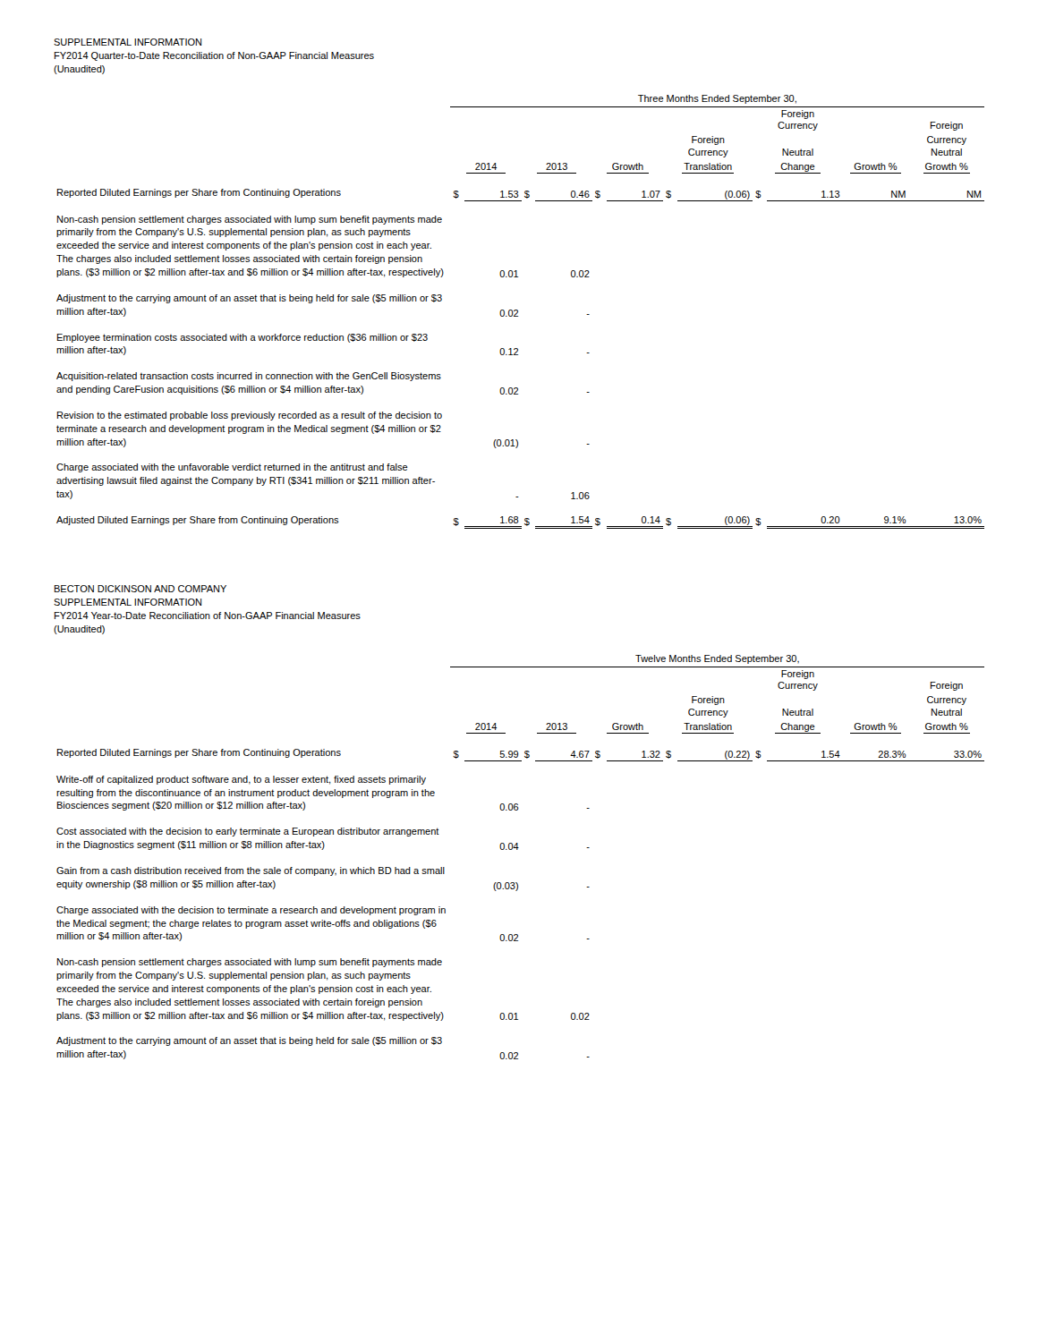SUPPLEMENTAL INFORMATION
FY2014 Quarter-to-Date Reconciliation of Non-GAAP Financial Measures
(Unaudited)
| | Three Months Ended September 30, |
| | | | | | Foreign Currency | | Foreign |
| | | | | Foreign Currency | Neutral | | Currency Neutral |
| | 2014 | 2013 | Growth | Translation | Change | Growth % | Growth % |
| Reported Diluted Earnings per Share from Continuing Operations | $ | 1.53 | $ | 0.46 | $ | 1.07 | $ | (0.06) | $ | 1.13 | NM | NM |
| Non-cash pension settlement charges associated with lump sum benefit payments made primarily from the Company's U.S. supplemental pension plan, as such payments exceeded the service and interest components of the plan's pension cost in each year. The charges also included settlement losses associated with certain foreign pension plans. ($3 million or $2 million after-tax and $6 million or $4 million after-tax, respectively) | | 0.01 | | 0.02 | |
| Adjustment to the carrying amount of an asset that is being held for sale ($5 million or $3 million after-tax) | | 0.02 | | - | |
| Employee termination costs associated with a workforce reduction ($36 million or $23 million after-tax) | | 0.12 | | - | |
| Acquisition-related transaction costs incurred in connection with the GenCell Biosystems and pending CareFusion acquisitions ($6 million or $4 million after-tax) | | 0.02 | | - | |
| Revision to the estimated probable loss previously recorded as a result of the decision to terminate a research and development program in the Medical segment ($4 million or $2 million after-tax) | | (0.01) | | - | |
| Charge associated with the unfavorable verdict returned in the antitrust and false advertising lawsuit filed against the Company by RTI ($341 million or $211 million after-tax) | | - | | 1.06 | |
| Adjusted Diluted Earnings per Share from Continuing Operations | $ | 1.68 | $ | 1.54 | $ | 0.14 | $ | (0.06) | $ | 0.20 | 9.1% | 13.0% |
BECTON DICKINSON AND COMPANY
SUPPLEMENTAL INFORMATION
FY2014 Year-to-Date Reconciliation of Non-GAAP Financial Measures
(Unaudited)
| | Twelve Months Ended September 30, |
| | | | | | Foreign Currency | | Foreign |
| | | | | Foreign Currency | Neutral | | Currency Neutral |
| | 2014 | 2013 | Growth | Translation | Change | Growth % | Growth % |
| Reported Diluted Earnings per Share from Continuing Operations | $ | 5.99 | $ | 4.67 | $ | 1.32 | $ | (0.22) | $ | 1.54 | 28.3% | 33.0% |
| Write-off of capitalized product software and, to a lesser extent, fixed assets primarily resulting from the discontinuance of an instrument product development program in the Biosciences segment ($20 million or $12 million after-tax) | | 0.06 | | - | |
| Cost associated with the decision to early terminate a European distributor arrangement in the Diagnostics segment ($11 million or $8 million after-tax) | | 0.04 | | - | |
| Gain from a cash distribution received from the sale of company, in which BD had a small equity ownership ($8 million or $5 million after-tax) | | (0.03) | | - | |
| Charge associated with the decision to terminate a research and development program in the Medical segment; the charge relates to program asset write-offs and obligations ($6 million or $4 million after-tax) | | 0.02 | | - | |
| Non-cash pension settlement charges associated with lump sum benefit payments made primarily from the Company's U.S. supplemental pension plan, as such payments exceeded the service and interest components of the plan's pension cost in each year. The charges also included settlement losses associated with certain foreign pension plans. ($3 million or $2 million after-tax and $6 million or $4 million after-tax, respectively) | | 0.01 | | 0.02 | |
| Adjustment to the carrying amount of an asset that is being held for sale ($5 million or $3 million after-tax) | | 0.02 | | - | |